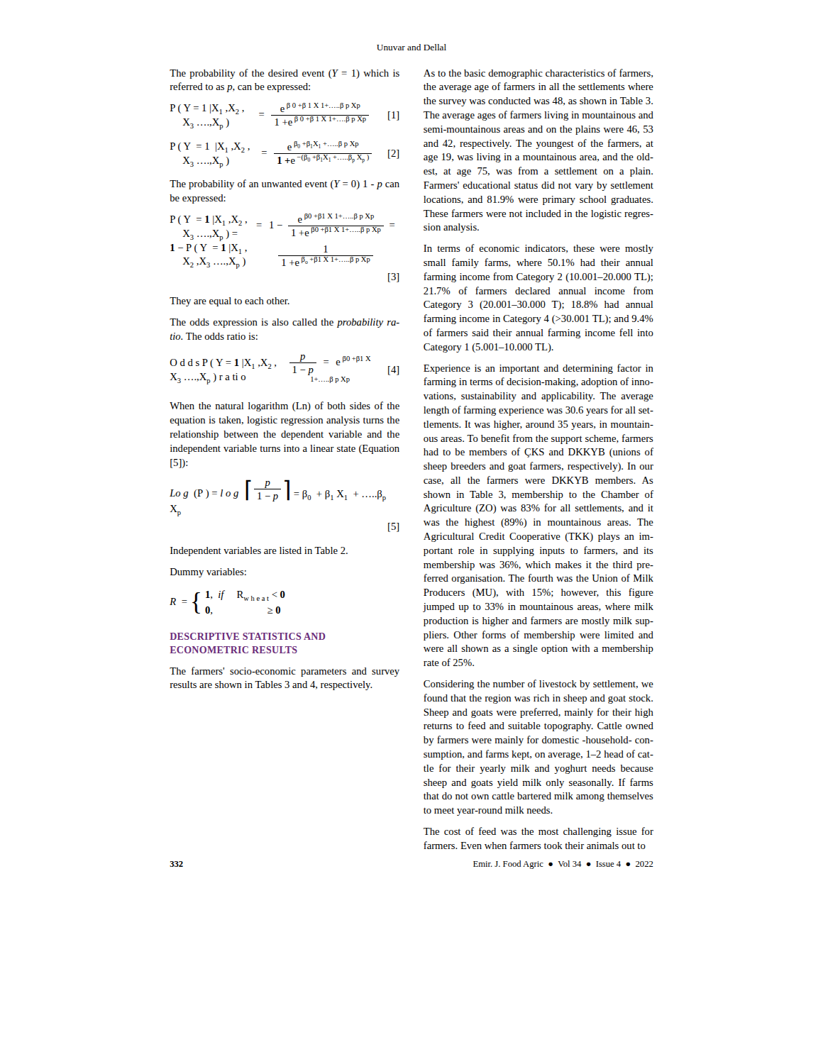Unuvar and Dellal
The probability of the desired event (Y = 1) which is referred to as p, can be expressed:
P ( Y = 1 |X1 ,X2 ,
X3 ….,Xp )
= e β 0 +β 1 X 1+…..β p Xp 1 +e β 0 +β 1 X 1+….β p Xp
[1]
P ( Y = 1 |X1 ,X2 ,
X3 ….,Xp )
= e β0 +β1X1 +…..β p Xp 1 +e −(β0 +β1X1 +…..βp Xp )
[2]
The probability of an unwanted event (Y = 0) 1 - p can be expressed:
P ( Y = 1 |X1 ,X2 ,
X3 ….,Xp ) =
1 − P ( Y = 1 |X1 ,
X2 ,X3 ….,Xp )
= 1 − e β0 +β1 X 1+…..β p Xp 1 +e β0 +β1 X 1+…..β p Xp =
1 1 +e βo +β1 X 1+…..β p Xp
[3]
They are equal to each other.
The odds expression is also called the probability ratio. The odds ratio is:
O d d s P ( Y = 1 |X1 ,X2 ,
X3 ….,Xp ) r a ti o
p 1 − p = e β0 +β1 X 1+…..β p Xp
[4]
When the natural logarithm (Ln) of both sides of the equation is taken, logistic regression analysis turns the relationship between the dependent variable and the independent variable turns into a linear state (Equation [5]):
Lo g (P ) = l o g ⌈ p 1 − p ⌉ = β0 + β1 X1 + …..βp Xp
[5]
Independent variables are listed in Table 2.
Dummy variables:
R = { 1, if Rw h e a t < 0 0, ≥ 0
Descriptive statistics and econometric results
The farmers' socio-economic parameters and survey results are shown in Tables 3 and 4, respectively.
As to the basic demographic characteristics of farmers, the average age of farmers in all the settlements where the survey was conducted was 48, as shown in Table 3. The average ages of farmers living in mountainous and semi-mountainous areas and on the plains were 46, 53 and 42, respectively. The youngest of the farmers, at age 19, was living in a mountainous area, and the oldest, at age 75, was from a settlement on a plain. Farmers' educational status did not vary by settlement locations, and 81.9% were primary school graduates. These farmers were not included in the logistic regression analysis.
In terms of economic indicators, these were mostly small family farms, where 50.1% had their annual farming income from Category 2 (10.001–20.000 TL); 21.7% of farmers declared annual income from Category 3 (20.001–30.000 T); 18.8% had annual farming income in Category 4 (>30.001 TL); and 9.4% of farmers said their annual farming income fell into Category 1 (5.001–10.000 TL).
Experience is an important and determining factor in farming in terms of decision-making, adoption of innovations, sustainability and applicability. The average length of farming experience was 30.6 years for all settlements. It was higher, around 35 years, in mountainous areas. To benefit from the support scheme, farmers had to be members of ÇKS and DKKYB (unions of sheep breeders and goat farmers, respectively). In our case, all the farmers were DKKYB members. As shown in Table 3, membership to the Chamber of Agriculture (ZO) was 83% for all settlements, and it was the highest (89%) in mountainous areas. The Agricultural Credit Cooperative (TKK) plays an important role in supplying inputs to farmers, and its membership was 36%, which makes it the third preferred organisation. The fourth was the Union of Milk Producers (MU), with 15%; however, this figure jumped up to 33% in mountainous areas, where milk production is higher and farmers are mostly milk suppliers. Other forms of membership were limited and were all shown as a single option with a membership rate of 25%.
Considering the number of livestock by settlement, we found that the region was rich in sheep and goat stock. Sheep and goats were preferred, mainly for their high returns to feed and suitable topography. Cattle owned by farmers were mainly for domestic -household- consumption, and farms kept, on average, 1–2 head of cattle for their yearly milk and yoghurt needs because sheep and goats yield milk only seasonally. If farms that do not own cattle bartered milk among themselves to meet year-round milk needs.
The cost of feed was the most challenging issue for farmers. Even when farmers took their animals out to
332 Emir. J. Food Agric ● Vol 34 ● Issue 4 ● 2022